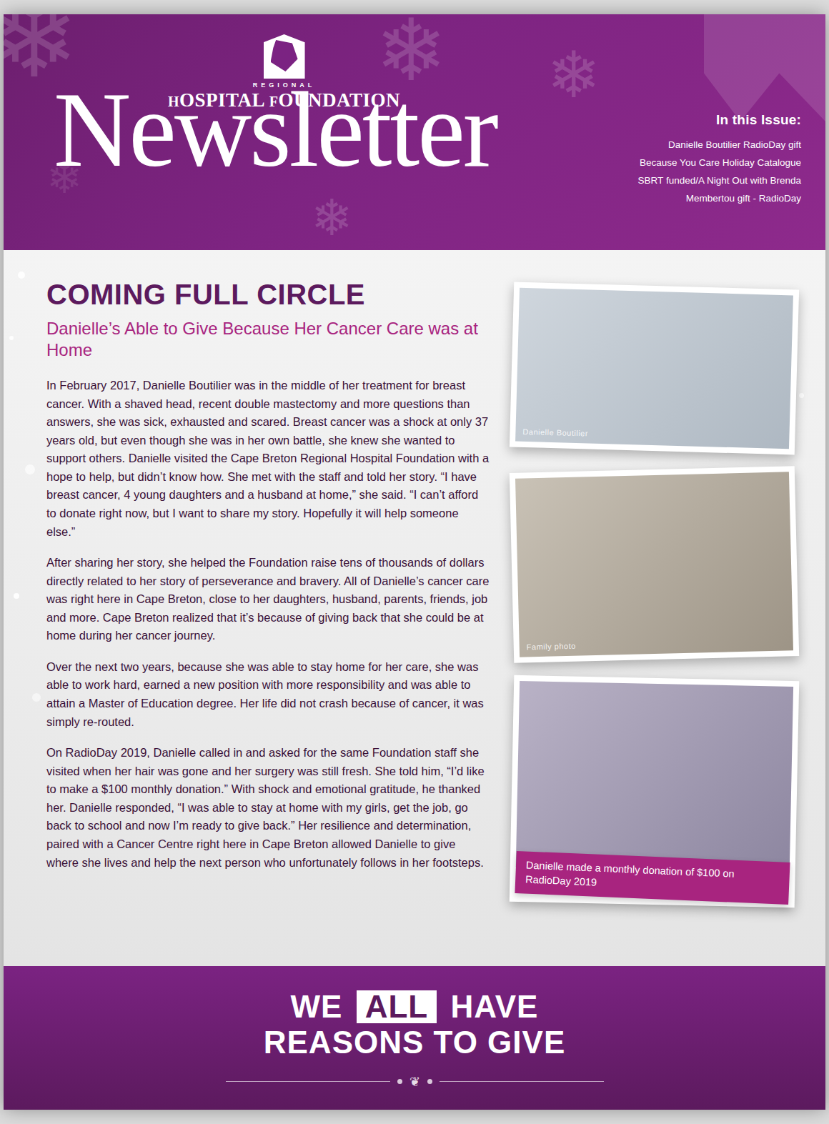❄ ❄ ❄ ❄ ❄
REGIONAL
HOSPITAL FOUNDATION
Newsletter
In this Issue:
Danielle Boutilier RadioDay gift
Because You Care Holiday Catalogue
SBRT funded/A Night Out with Brenda
Membertou gift - RadioDay
COMING FULL CIRCLE
Danielle’s Able to Give Because Her Cancer Care was at Home
In February 2017, Danielle Boutilier was in the middle of her treatment for breast cancer. With a shaved head, recent double mastectomy and more questions than answers, she was sick, exhausted and scared. Breast cancer was a shock at only 37 years old, but even though she was in her own battle, she knew she wanted to support others. Danielle visited the Cape Breton Regional Hospital Foundation with a hope to help, but didn’t know how. She met with the staff and told her story. “I have breast cancer, 4 young daughters and a husband at home,” she said. “I can’t afford to donate right now, but I want to share my story. Hopefully it will help someone else.”
After sharing her story, she helped the Foundation raise tens of thousands of dollars directly related to her story of perseverance and bravery. All of Danielle’s cancer care was right here in Cape Breton, close to her daughters, husband, parents, friends, job and more. Cape Breton realized that it’s because of giving back that she could be at home during her cancer journey.
Over the next two years, because she was able to stay home for her care, she was able to work hard, earned a new position with more responsibility and was able to attain a Master of Education degree. Her life did not crash because of cancer, it was simply re-routed.
On RadioDay 2019, Danielle called in and asked for the same Foundation staff she visited when her hair was gone and her surgery was still fresh. She told him, “I’d like to make a $100 monthly donation.” With shock and emotional gratitude, he thanked her. Danielle responded, “I was able to stay at home with my girls, get the job, go back to school and now I’m ready to give back.” Her resilience and determination, paired with a Cancer Centre right here in Cape Breton allowed Danielle to give where she lives and help the next person who unfortunately follows in her footsteps.
Danielle made a monthly donation of $100 on RadioDay 2019
WE ALL HAVE REASONS TO GIVE
❦